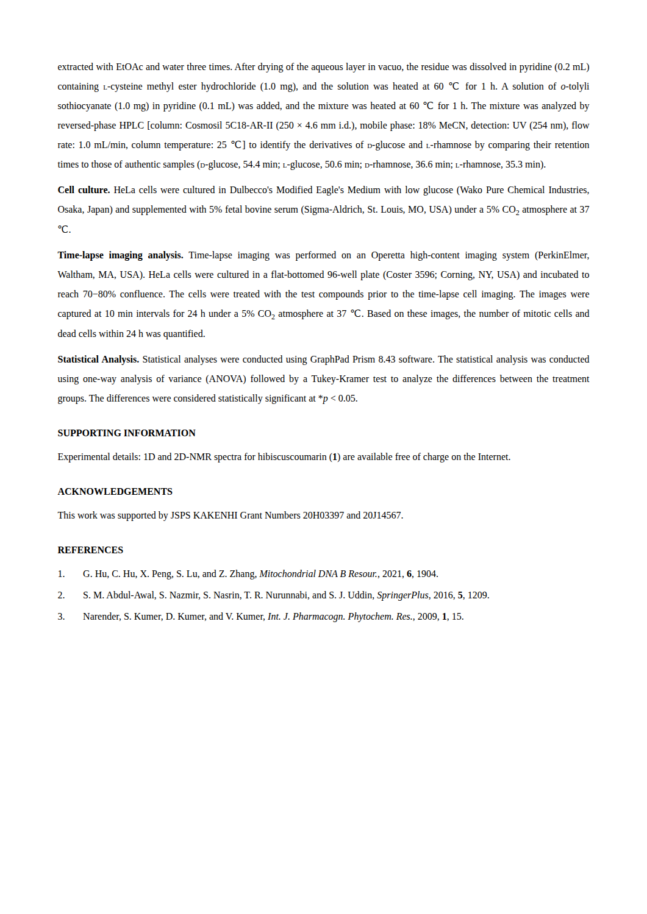extracted with EtOAc and water three times. After drying of the aqueous layer in vacuo, the residue was dissolved in pyridine (0.2 mL) containing l-cysteine methyl ester hydrochloride (1.0 mg), and the solution was heated at 60 ℃ for 1 h. A solution of o-tolyli sothiocyanate (1.0 mg) in pyridine (0.1 mL) was added, and the mixture was heated at 60 ℃ for 1 h. The mixture was analyzed by reversed-phase HPLC [column: Cosmosil 5C18-AR-II (250 × 4.6 mm i.d.), mobile phase: 18% MeCN, detection: UV (254 nm), flow rate: 1.0 mL/min, column temperature: 25 ℃] to identify the derivatives of d-glucose and l-rhamnose by comparing their retention times to those of authentic samples (d-glucose, 54.4 min; l-glucose, 50.6 min; d-rhamnose, 36.6 min; l-rhamnose, 35.3 min).
Cell culture. HeLa cells were cultured in Dulbecco's Modified Eagle's Medium with low glucose (Wako Pure Chemical Industries, Osaka, Japan) and supplemented with 5% fetal bovine serum (Sigma-Aldrich, St. Louis, MO, USA) under a 5% CO2 atmosphere at 37 ℃.
Time-lapse imaging analysis. Time-lapse imaging was performed on an Operetta high-content imaging system (PerkinElmer, Waltham, MA, USA). HeLa cells were cultured in a flat-bottomed 96-well plate (Coster 3596; Corning, NY, USA) and incubated to reach 70−80% confluence. The cells were treated with the test compounds prior to the time-lapse cell imaging. The images were captured at 10 min intervals for 24 h under a 5% CO2 atmosphere at 37 ℃. Based on these images, the number of mitotic cells and dead cells within 24 h was quantified.
Statistical Analysis. Statistical analyses were conducted using GraphPad Prism 8.43 software. The statistical analysis was conducted using one-way analysis of variance (ANOVA) followed by a Tukey-Kramer test to analyze the differences between the treatment groups. The differences were considered statistically significant at *p < 0.05.
SUPPORTING INFORMATION
Experimental details: 1D and 2D-NMR spectra for hibiscuscoumarin (1) are available free of charge on the Internet.
ACKNOWLEDGEMENTS
This work was supported by JSPS KAKENHI Grant Numbers 20H03397 and 20J14567.
REFERENCES
G. Hu, C. Hu, X. Peng, S. Lu, and Z. Zhang, Mitochondrial DNA B Resour., 2021, 6, 1904.
S. M. Abdul-Awal, S. Nazmir, S. Nasrin, T. R. Nurunnabi, and S. J. Uddin, SpringerPlus, 2016, 5, 1209.
Narender, S. Kumer, D. Kumer, and V. Kumer, Int. J. Pharmacogn. Phytochem. Res., 2009, 1, 15.